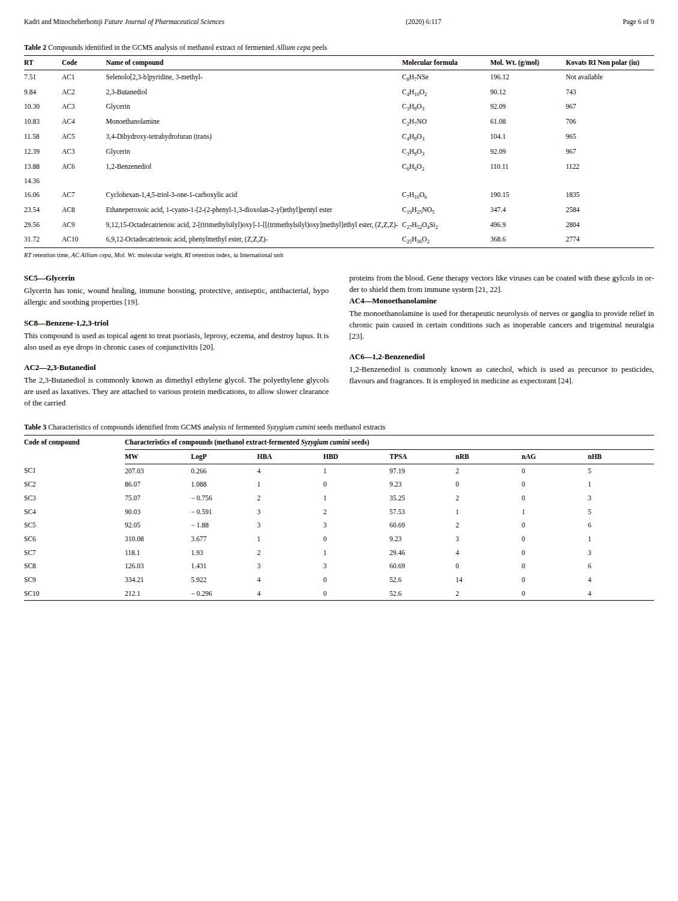Kadri and Minocheherhomji Future Journal of Pharmaceutical Sciences
(2020) 6:117
Page 6 of 9
Table 2 Compounds identified in the GCMS analysis of methanol extract of fermented Allium cepa peels
| RT | Code | Name of compound | Molecular formula | Mol. Wt. (g/mol) | Kovats RI Non polar (iu) |
| --- | --- | --- | --- | --- | --- |
| 7.51 | AC1 | Selenolo[2,3-b]pyridine, 3-methyl- | C 8 H 7 NSe | 196.12 | Not available |
| 9.84 | AC2 | 2,3-Butanediol | C 4 H 10 O 2 | 90.12 | 743 |
| 10.30 | AC3 | Glycerin | C 3 H 8 O 3 | 92.09 | 967 |
| 10.83 | AC4 | Monoethanolamine | C 2 H 7 NO | 61.08 | 706 |
| 11.58 | AC5 | 3,4-Dihydroxy-tetrahydrofuran (trans) | C 4 H 8 O 3 | 104.1 | 965 |
| 12.39 | AC3 | Glycerin | C 3 H 8 O 3 | 92.09 | 967 |
| 13.88 | AC6 | 1,2-Benzenediol | C 6 H 6 O 2 | 110.11 | 1122 |
| 14.36 | | | | | |
| 16.06 | AC7 | Cyclohexan-1,4,5-triol-3-one-1-carboxylic acid | C 7 H 10 O 6 | 190.15 | 1835 |
| 23.54 | AC8 | Ethaneperoxoic acid, 1-cyano-1-[2-(2-phenyl-1,3-dioxolan-2-yl)ethyl]pentyl ester | C 19 H 25 NO 5 | 347.4 | 2584 |
| 29.56 | AC9 | 9,12,15-Octadecatrienoic acid, 2-[(trimethylsilyl)oxy]-1-[[(trimethylsilyl)oxy]methyl]ethyl ester, (Z,Z,Z)- | C 27 H 52 O 4 Si 2 | 496.9 | 2804 |
| 31.72 | AC10 | 6,9,12-Octadecatrienoic acid, phenylmethyl ester, (Z,Z,Z)- | C 25 H 36 O 2 | 368.6 | 2774 |
RT retention time, AC Allium cepa, Mol. Wt. molecular weight, RI retention index, iu International unit
SC5—Glycerin
Glycerin has tonic, wound healing, immune boosting, protective, antiseptic, antibacterial, hypo allergic and soothing properties [19].
SC8—Benzene-1,2,3-triol
This compound is used as topical agent to treat psoriasis, leprosy, eczema, and destroy lupus. It is also used as eye drops in chronic cases of conjunctivitis [20].
AC2—2,3-Butanediol
The 2,3-Butanediol is commonly known as dimethyl ethylene glycol. The polyethylene glycols are used as laxatives. They are attached to various protein medications, to allow slower clearance of the carried
proteins from the blood. Gene therapy vectors like viruses can be coated with these gylcols in order to shield them from immune system [21, 22].
AC4—Monoethanolamine
The monoethanolamine is used for therapeutic neurolysis of nerves or ganglia to provide relief in chronic pain caused in certain conditions such as inoperable cancers and trigeminal neuralgia [23].
AC6—1,2-Benzenediol
1,2-Benzenediol is commonly known as catechol, which is used as precursor to pesticides, flavours and fragrances. It is employed in medicine as expectorant [24].
Table 3 Characteristics of compounds identified from GCMS analysis of fermented Syzygium cumini seeds methanol extracts
| Code of compound | Characteristics of compounds (methanol extract-fermented Syzygium cumini seeds) |
| --- | --- |
| MW | LogP | HBA | HBD | TPSA | nRB | nAG | nHB |
| SC1 | 207.03 | 0.266 | 4 | 1 | 97.19 | 2 | 0 | 5 |
| SC2 | 86.07 | 1.088 | 1 | 0 | 9.23 | 0 | 0 | 1 |
| SC3 | 75.07 | − 0.756 | 2 | 1 | 35.25 | 2 | 0 | 3 |
| SC4 | 90.03 | − 0.591 | 3 | 2 | 57.53 | 1 | 1 | 5 |
| SC5 | 92.05 | − 1.88 | 3 | 3 | 60.69 | 2 | 0 | 6 |
| SC6 | 310.08 | 3.677 | 1 | 0 | 9.23 | 3 | 0 | 1 |
| SC7 | 118.1 | 1.93 | 2 | 1 | 29.46 | 4 | 0 | 3 |
| SC8 | 126.03 | 1.431 | 3 | 3 | 60.69 | 0 | 0 | 6 |
| SC9 | 334.21 | 5.922 | 4 | 0 | 52.6 | 14 | 0 | 4 |
| SC10 | 212.1 | − 0.296 | 4 | 0 | 52.6 | 2 | 0 | 4 |